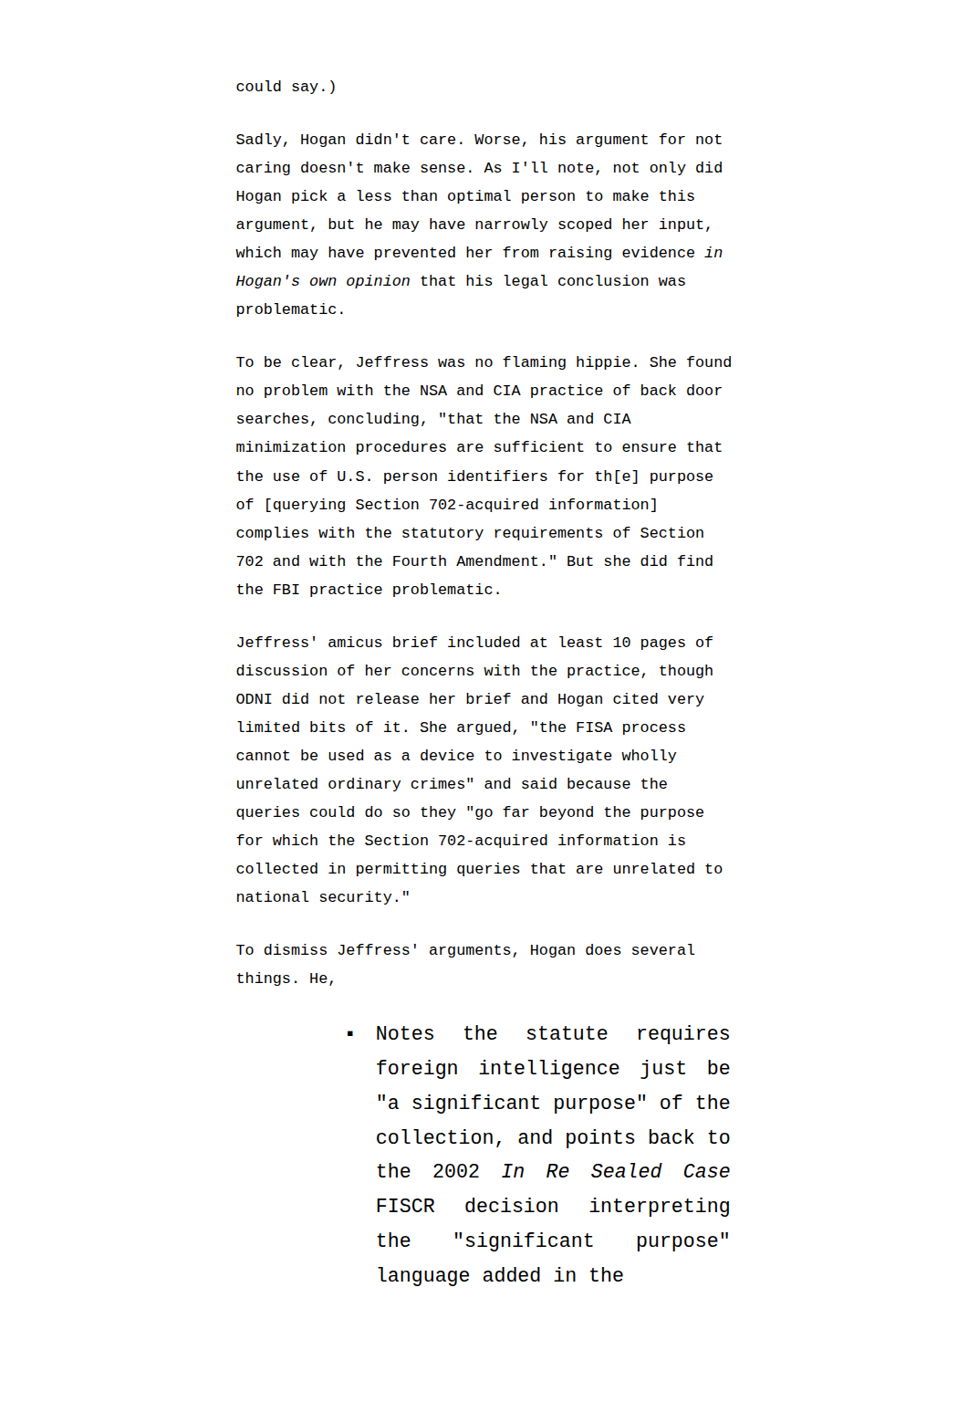could say.)
Sadly, Hogan didn't care. Worse, his argument for not caring doesn't make sense. As I'll note, not only did Hogan pick a less than optimal person to make this argument, but he may have narrowly scoped her input, which may have prevented her from raising evidence in Hogan's own opinion that his legal conclusion was problematic.
To be clear, Jeffress was no flaming hippie. She found no problem with the NSA and CIA practice of back door searches, concluding, "that the NSA and CIA minimization procedures are sufficient to ensure that the use of U.S. person identifiers for th[e] purpose of [querying Section 702-acquired information] complies with the statutory requirements of Section 702 and with the Fourth Amendment." But she did find the FBI practice problematic.
Jeffress' amicus brief included at least 10 pages of discussion of her concerns with the practice, though ODNI did not release her brief and Hogan cited very limited bits of it. She argued, "the FISA process cannot be used as a device to investigate wholly unrelated ordinary crimes" and said because the queries could do so they "go far beyond the purpose for which the Section 702-acquired information is collected in permitting queries that are unrelated to national security."
To dismiss Jeffress' arguments, Hogan does several things. He,
Notes the statute requires foreign intelligence just be "a significant purpose" of the collection, and points back to the 2002 In Re Sealed Case FISCR decision interpreting the "significant purpose" language added in the